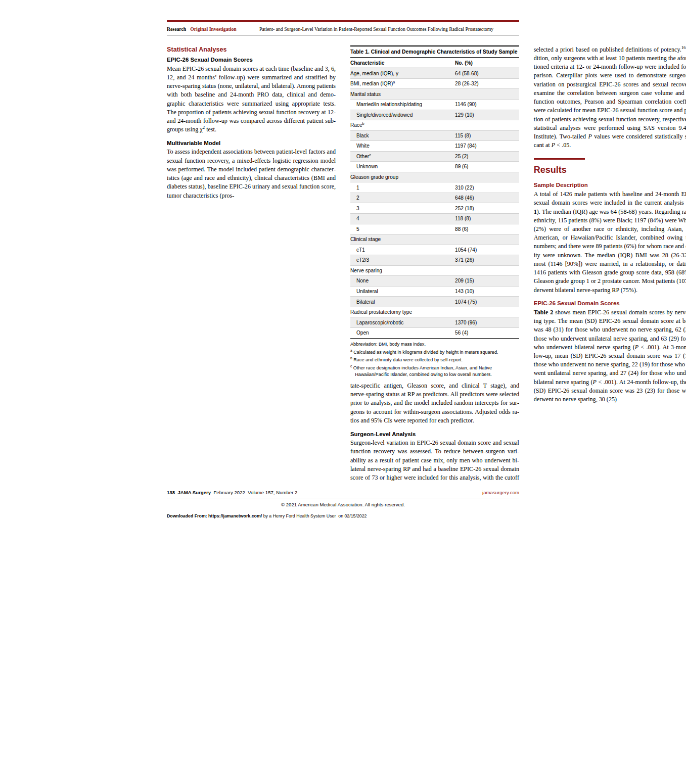Research Original Investigation
Patient- and Surgeon-Level Variation in Patient-Reported Sexual Function Outcomes Following Radical Prostatectomy
Statistical Analyses
EPIC-26 Sexual Domain Scores
Mean EPIC-26 sexual domain scores at each time (baseline and 3, 6, 12, and 24 months’ follow-up) were summarized and stratified by nerve-sparing status (none, unilateral, and bilateral). Among patients with both baseline and 24-month PRO data, clinical and demographic characteristics were summarized using appropriate tests. The proportion of patients achieving sexual function recovery at 12- and 24-month follow-up was compared across different patient subgroups using χ2 test.
Multivariable Model
To assess independent associations between patient-level factors and sexual function recovery, a mixed-effects logistic regression model was performed. The model included patient demographic characteristics (age and race and ethnicity), clinical characteristics (BMI and diabetes status), baseline EPIC-26 urinary and sexual function score, tumor characteristics (pros-
Table 1. Clinical and Demographic Characteristics of Study Sample
| Characteristic | No. (%) |
| --- | --- |
| Age, median (IQR), y | 64 (58-68) |
| BMI, median (IQR) a | 28 (26-32) |
| Marital status | |
| Married/in relationship/dating | 1146 (90) |
| Single/divorced/widowed | 129 (10) |
| Race b | |
| Black | 115 (8) |
| White | 1197 (84) |
| Other c | 25 (2) |
| Unknown | 89 (6) |
| Gleason grade group | |
| 1 | 310 (22) |
| 2 | 648 (46) |
| 3 | 252 (18) |
| 4 | 118 (8) |
| 5 | 88 (6) |
| Clinical stage | |
| cT1 | 1054 (74) |
| cT2/3 | 371 (26) |
| Nerve sparing | |
| None | 209 (15) |
| Unilateral | 143 (10) |
| Bilateral | 1074 (75) |
| Radical prostatectomy type | |
| Laparoscopic/robotic | 1370 (96) |
| Open | 56 (4) |
Abbreviation: BMI, body mass index.
a Calculated as weight in kilograms divided by height in meters squared.
b Race and ethnicity data were collected by self-report.
c Other race designation includes American Indian, Asian, and Native Hawaiian/Pacific Islander, combined owing to low overall numbers.
tate-specific antigen, Gleason score, and clinical T stage), and nerve-sparing status at RP as predictors. All predictors were selected prior to analysis, and the model included random intercepts for surgeons to account for within-surgeon associations. Adjusted odds ratios and 95% CIs were reported for each predictor.
Surgeon-Level Analysis
Surgeon-level variation in EPIC-26 sexual domain score and sexual function recovery was assessed. To reduce between-surgeon variability as a result of patient case mix, only men who underwent bilateral nerve-sparing RP and had a baseline EPIC-26 sexual domain score of 73 or higher were included for this analysis, with the cutoff selected a priori based on published definitions of potency.16 In addition, only surgeons with at least 10 patients meeting the aforementioned criteria at 12- or 24-month follow-up were included for comparison. Caterpillar plots were used to demonstrate surgeon-level variation on postsurgical EPIC-26 scores and sexual recovery. To examine the correlation between surgeon case volume and sexual function outcomes, Pearson and Spearman correlation coefficients were calculated for mean EPIC-26 sexual function score and proportion of patients achieving sexual function recovery, respectively. All statistical analyses were performed using SAS version 9.4 (SAS Institute). Two-tailed P values were considered statistically significant at P < .05.
Results
Sample Description
A total of 1426 male patients with baseline and 24-month EPIC-26 sexual domain scores were included in the current analysis (Table 1). The median (IQR) age was 64 (58-68) years. Regarding race and ethnicity, 115 patients (8%) were Black; 1197 (84%) were White; 25 (2%) were of another race or ethnicity, including Asian, Native American, or Hawaiian/Pacific Islander, combined owing to low numbers; and there were 89 patients (6%) for whom race and ethnicity were unknown. The median (IQR) BMI was 28 (26-32), and most (1146 [90%]) were married, in a relationship, or dating. Of 1416 patients with Gleason grade group score data, 958 (68%) had Gleason grade group 1 or 2 prostate cancer. Most patients (1074) underwent bilateral nerve-sparing RP (75%).
EPIC-26 Sexual Domain Scores
Table 2 shows mean EPIC-26 sexual domain scores by nerve-sparing type. The mean (SD) EPIC-26 sexual domain score at baseline was 48 (31) for those who underwent no nerve sparing, 62 (28) for those who underwent unilateral nerve sparing, and 63 (29) for those who underwent bilateral nerve sparing (P < .001). At 3-month follow-up, mean (SD) EPIC-26 sexual domain score was 17 (16) for those who underwent no nerve sparing, 22 (19) for those who underwent unilateral nerve sparing, and 27 (24) for those who underwent bilateral nerve sparing (P < .001). At 24-month follow-up, the mean (SD) EPIC-26 sexual domain score was 23 (23) for those who underwent no nerve sparing, 30 (25)
138 JAMA Surgery February 2022 Volume 157, Number 2
jamasurgery.com
© 2021 American Medical Association. All rights reserved.
Downloaded From: https://jamanetwork.com/ by a Henry Ford Health System User on 02/15/2022